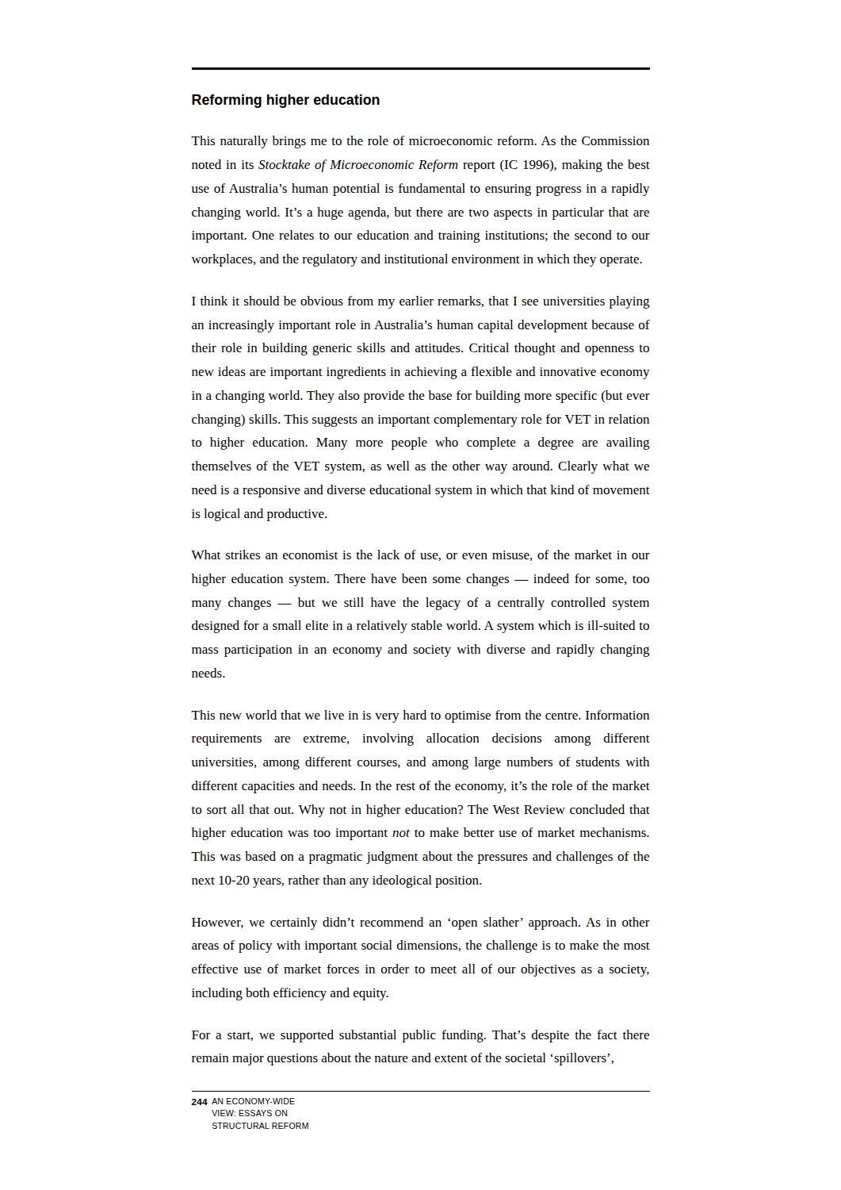Reforming higher education
This naturally brings me to the role of microeconomic reform. As the Commission noted in its Stocktake of Microeconomic Reform report (IC 1996), making the best use of Australia’s human potential is fundamental to ensuring progress in a rapidly changing world. It’s a huge agenda, but there are two aspects in particular that are important. One relates to our education and training institutions; the second to our workplaces, and the regulatory and institutional environment in which they operate.
I think it should be obvious from my earlier remarks, that I see universities playing an increasingly important role in Australia’s human capital development because of their role in building generic skills and attitudes. Critical thought and openness to new ideas are important ingredients in achieving a flexible and innovative economy in a changing world. They also provide the base for building more specific (but ever changing) skills. This suggests an important complementary role for VET in relation to higher education. Many more people who complete a degree are availing themselves of the VET system, as well as the other way around. Clearly what we need is a responsive and diverse educational system in which that kind of movement is logical and productive.
What strikes an economist is the lack of use, or even misuse, of the market in our higher education system. There have been some changes — indeed for some, too many changes — but we still have the legacy of a centrally controlled system designed for a small elite in a relatively stable world. A system which is ill-suited to mass participation in an economy and society with diverse and rapidly changing needs.
This new world that we live in is very hard to optimise from the centre. Information requirements are extreme, involving allocation decisions among different universities, among different courses, and among large numbers of students with different capacities and needs. In the rest of the economy, it’s the role of the market to sort all that out. Why not in higher education? The West Review concluded that higher education was too important not to make better use of market mechanisms. This was based on a pragmatic judgment about the pressures and challenges of the next 10-20 years, rather than any ideological position.
However, we certainly didn’t recommend an ‘open slather’ approach. As in other areas of policy with important social dimensions, the challenge is to make the most effective use of market forces in order to meet all of our objectives as a society, including both efficiency and equity.
For a start, we supported substantial public funding. That’s despite the fact there remain major questions about the nature and extent of the societal ‘spillovers’,
244 AN ECONOMY-WIDE VIEW: ESSAYS ON STRUCTURAL REFORM